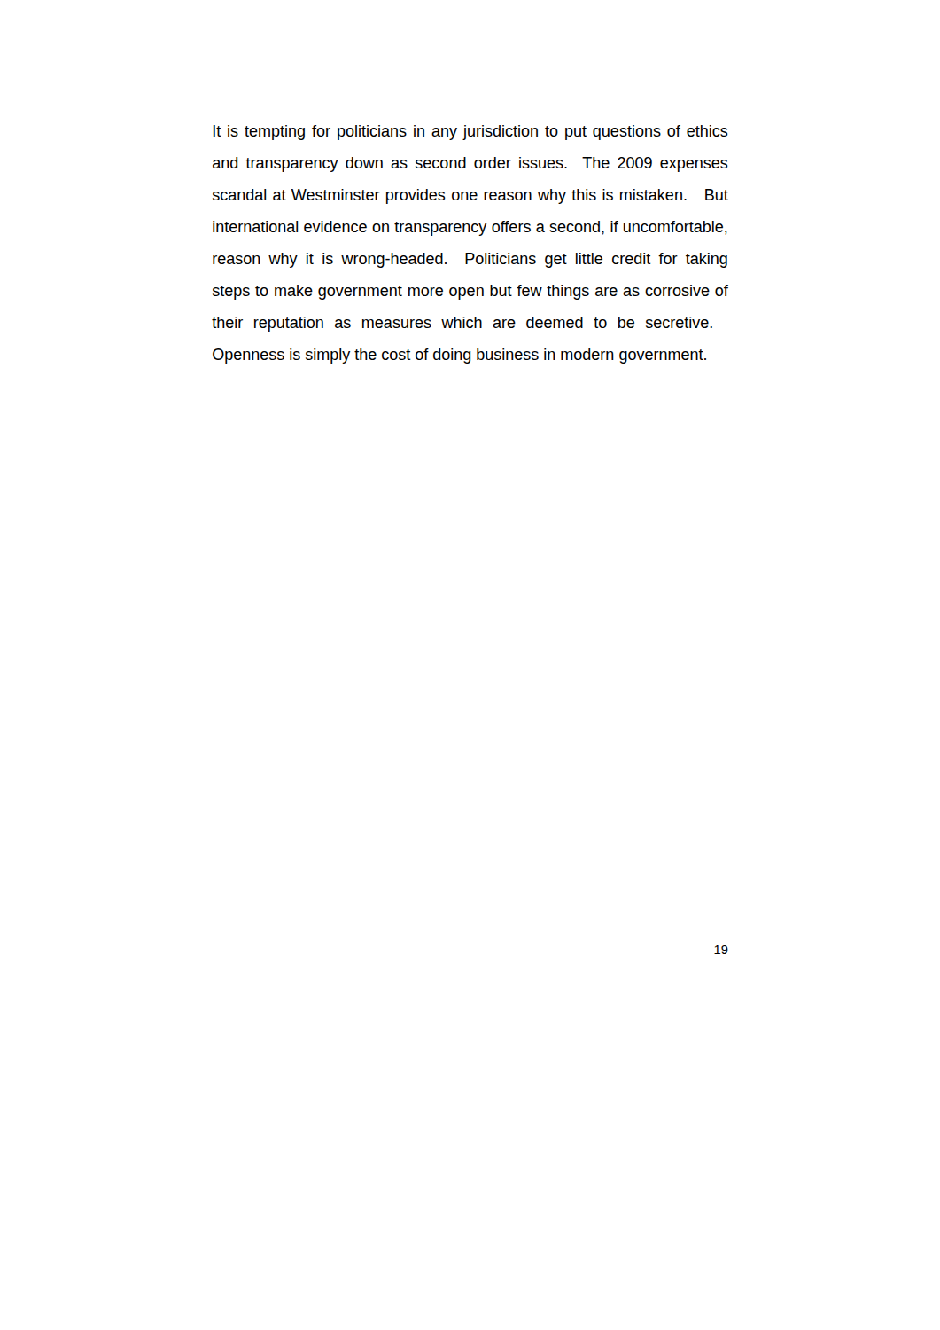It is tempting for politicians in any jurisdiction to put questions of ethics and transparency down as second order issues. The 2009 expenses scandal at Westminster provides one reason why this is mistaken. But international evidence on transparency offers a second, if uncomfortable, reason why it is wrong-headed. Politicians get little credit for taking steps to make government more open but few things are as corrosive of their reputation as measures which are deemed to be secretive. Openness is simply the cost of doing business in modern government.
19